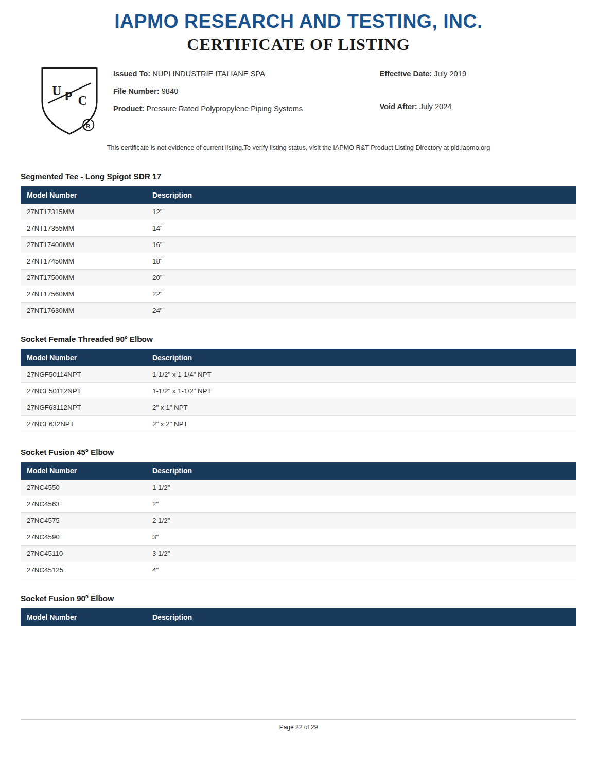IAPMO RESEARCH AND TESTING, INC.
CERTIFICATE OF LISTING
U P C R
Issued To: NUPI INDUSTRIE ITALIANE SPA
File Number: 9840
Product: Pressure Rated Polypropylene Piping Systems
Effective Date: July 2019
Void After: July 2024
This certificate is not evidence of current listing.To verify listing status, visit the IAPMO R&T Product Listing Directory at pld.iapmo.org
Segmented Tee - Long Spigot SDR 17
| Model Number | Description |
| --- | --- |
| 27NT17315MM | 12" |
| 27NT17355MM | 14" |
| 27NT17400MM | 16" |
| 27NT17450MM | 18" |
| 27NT17500MM | 20" |
| 27NT17560MM | 22" |
| 27NT17630MM | 24" |
Socket Female Threaded 90º Elbow
| Model Number | Description |
| --- | --- |
| 27NGF50114NPT | 1-1/2" x 1-1/4" NPT |
| 27NGF50112NPT | 1-1/2" x 1-1/2" NPT |
| 27NGF63112NPT | 2" x 1" NPT |
| 27NGF632NPT | 2" x 2" NPT |
Socket Fusion 45º Elbow
| Model Number | Description |
| --- | --- |
| 27NC4550 | 1 1/2" |
| 27NC4563 | 2" |
| 27NC4575 | 2 1/2" |
| 27NC4590 | 3" |
| 27NC45110 | 3 1/2" |
| 27NC45125 | 4" |
Socket Fusion 90º Elbow
| Model Number | Description |
| --- | --- |
Page 22 of 29